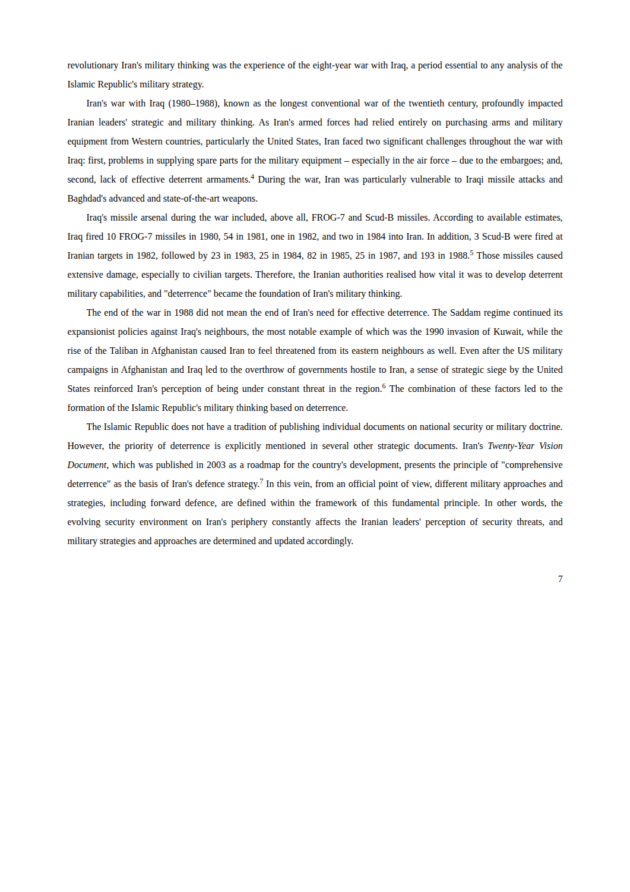revolutionary Iran's military thinking was the experience of the eight-year war with Iraq, a period essential to any analysis of the Islamic Republic's military strategy.
Iran's war with Iraq (1980–1988), known as the longest conventional war of the twentieth century, profoundly impacted Iranian leaders' strategic and military thinking. As Iran's armed forces had relied entirely on purchasing arms and military equipment from Western countries, particularly the United States, Iran faced two significant challenges throughout the war with Iraq: first, problems in supplying spare parts for the military equipment – especially in the air force – due to the embargoes; and, second, lack of effective deterrent armaments.4 During the war, Iran was particularly vulnerable to Iraqi missile attacks and Baghdad's advanced and state-of-the-art weapons.
Iraq's missile arsenal during the war included, above all, FROG-7 and Scud-B missiles. According to available estimates, Iraq fired 10 FROG-7 missiles in 1980, 54 in 1981, one in 1982, and two in 1984 into Iran. In addition, 3 Scud-B were fired at Iranian targets in 1982, followed by 23 in 1983, 25 in 1984, 82 in 1985, 25 in 1987, and 193 in 1988.5 Those missiles caused extensive damage, especially to civilian targets. Therefore, the Iranian authorities realised how vital it was to develop deterrent military capabilities, and "deterrence" became the foundation of Iran's military thinking.
The end of the war in 1988 did not mean the end of Iran's need for effective deterrence. The Saddam regime continued its expansionist policies against Iraq's neighbours, the most notable example of which was the 1990 invasion of Kuwait, while the rise of the Taliban in Afghanistan caused Iran to feel threatened from its eastern neighbours as well. Even after the US military campaigns in Afghanistan and Iraq led to the overthrow of governments hostile to Iran, a sense of strategic siege by the United States reinforced Iran's perception of being under constant threat in the region.6 The combination of these factors led to the formation of the Islamic Republic's military thinking based on deterrence.
The Islamic Republic does not have a tradition of publishing individual documents on national security or military doctrine. However, the priority of deterrence is explicitly mentioned in several other strategic documents. Iran's Twenty-Year Vision Document, which was published in 2003 as a roadmap for the country's development, presents the principle of "comprehensive deterrence" as the basis of Iran's defence strategy.7 In this vein, from an official point of view, different military approaches and strategies, including forward defence, are defined within the framework of this fundamental principle. In other words, the evolving security environment on Iran's periphery constantly affects the Iranian leaders' perception of security threats, and military strategies and approaches are determined and updated accordingly.
7